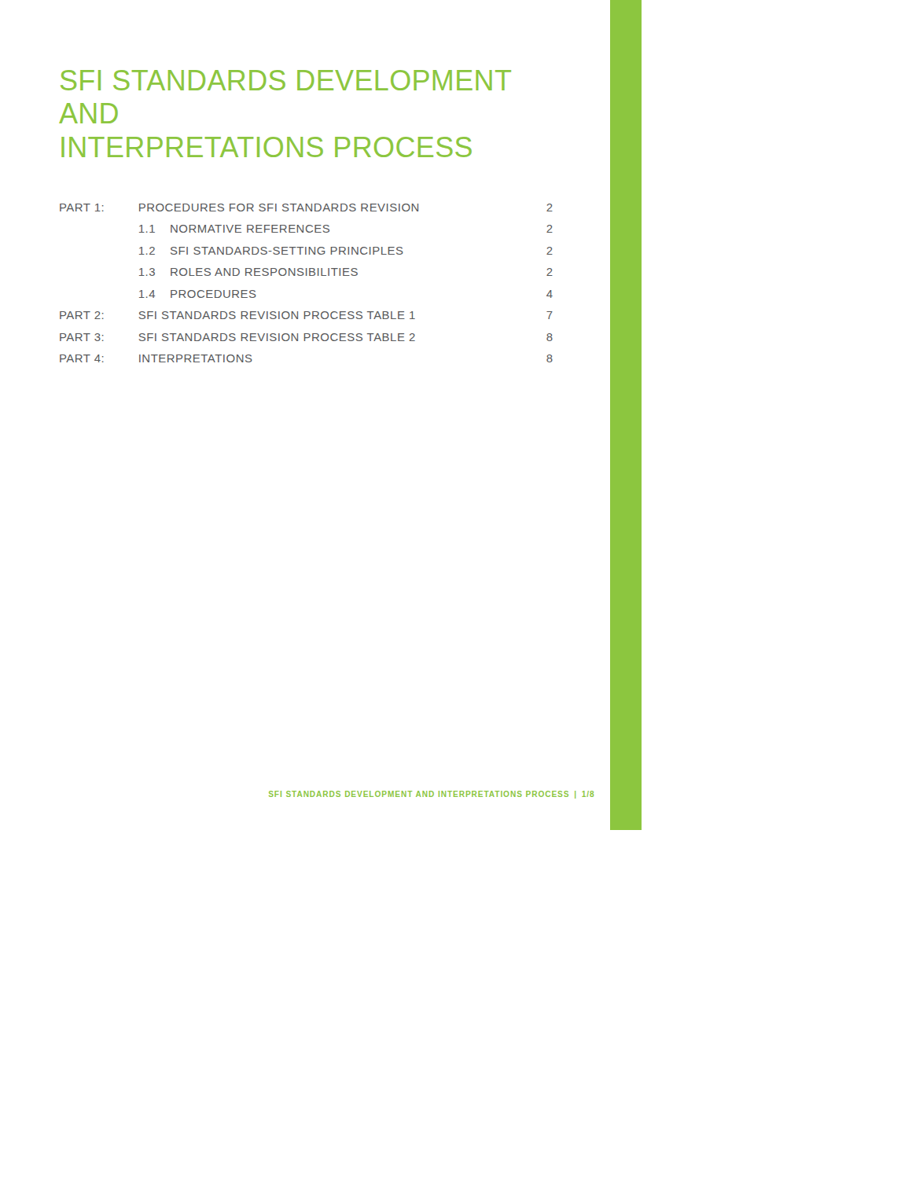SFI Standards Development and
Interpretations Process
| PART 1: | PROCEDURES FOR SFI STANDARDS REVISION | 2 |
| | 1.1 NORMATIVE REFERENCES | 2 |
| | 1.2 SFI STANDARDS-SETTING PRINCIPLES | 2 |
| | 1.3 ROLES AND RESPONSIBILITIES | 2 |
| | 1.4 PROCEDURES | 4 |
| PART 2: | SFI STANDARDS REVISION PROCESS TABLE 1 | 7 |
| PART 3: | SFI STANDARDS REVISION PROCESS TABLE 2 | 8 |
| PART 4: | INTERPRETATIONS | 8 |
SFI Standards Development and Interpretations Process|1/8